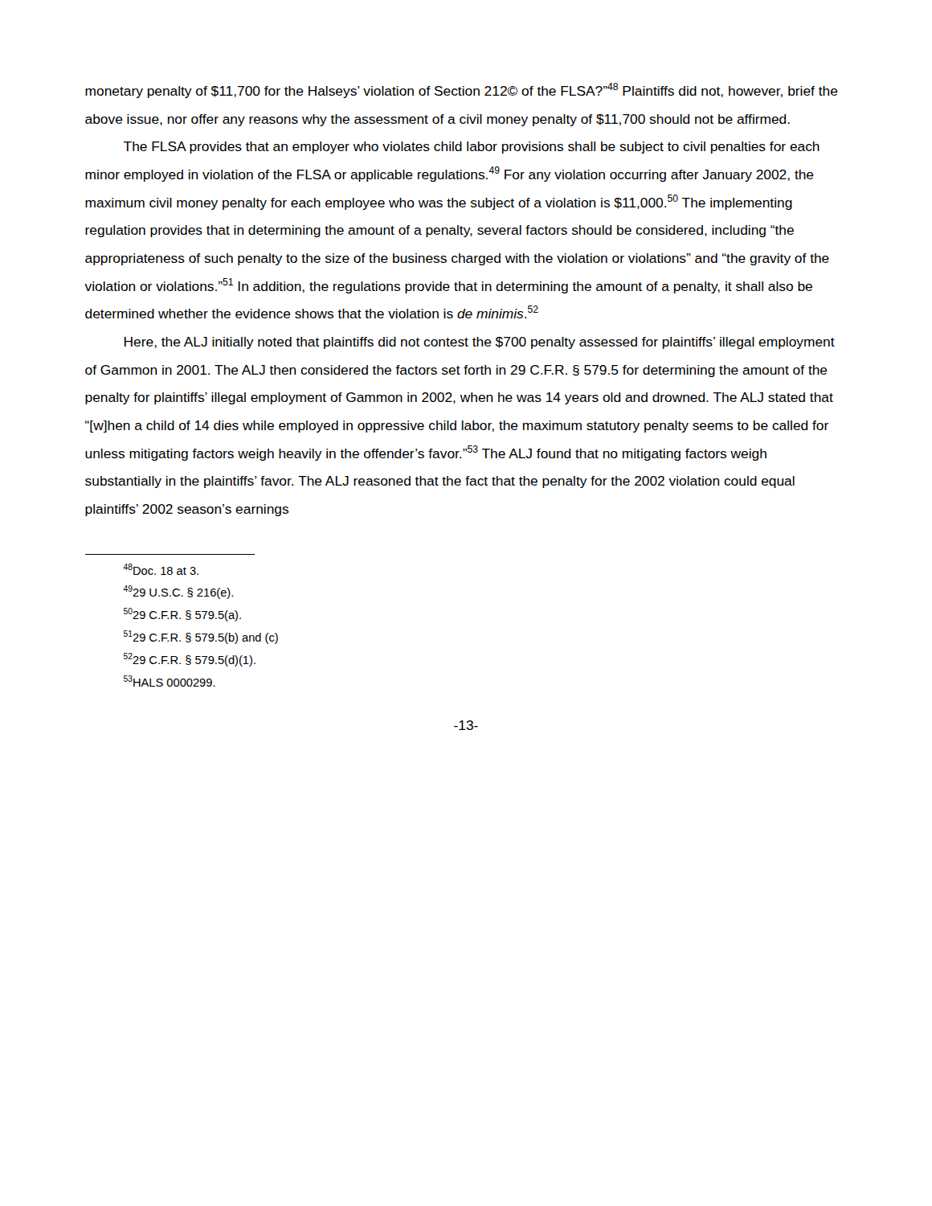monetary penalty of $11,700 for the Halseys’ violation of Section 212© of the FLSA?”48 Plaintiffs did not, however, brief the above issue, nor offer any reasons why the assessment of a civil money penalty of $11,700 should not be affirmed.
The FLSA provides that an employer who violates child labor provisions shall be subject to civil penalties for each minor employed in violation of the FLSA or applicable regulations.49 For any violation occurring after January 2002, the maximum civil money penalty for each employee who was the subject of a violation is $11,000.50 The implementing regulation provides that in determining the amount of a penalty, several factors should be considered, including “the appropriateness of such penalty to the size of the business charged with the violation or violations” and “the gravity of the violation or violations.”51 In addition, the regulations provide that in determining the amount of a penalty, it shall also be determined whether the evidence shows that the violation is de minimis.52
Here, the ALJ initially noted that plaintiffs did not contest the $700 penalty assessed for plaintiffs’ illegal employment of Gammon in 2001. The ALJ then considered the factors set forth in 29 C.F.R. § 579.5 for determining the amount of the penalty for plaintiffs’ illegal employment of Gammon in 2002, when he was 14 years old and drowned. The ALJ stated that “[w]hen a child of 14 dies while employed in oppressive child labor, the maximum statutory penalty seems to be called for unless mitigating factors weigh heavily in the offender’s favor.”53 The ALJ found that no mitigating factors weigh substantially in the plaintiffs’ favor. The ALJ reasoned that the fact that the penalty for the 2002 violation could equal plaintiffs’ 2002 season’s earnings
48Doc. 18 at 3.
4929 U.S.C. § 216(e).
5029 C.F.R. § 579.5(a).
5129 C.F.R. § 579.5(b) and (c)
5229 C.F.R. § 579.5(d)(1).
53HALS 0000299.
-13-